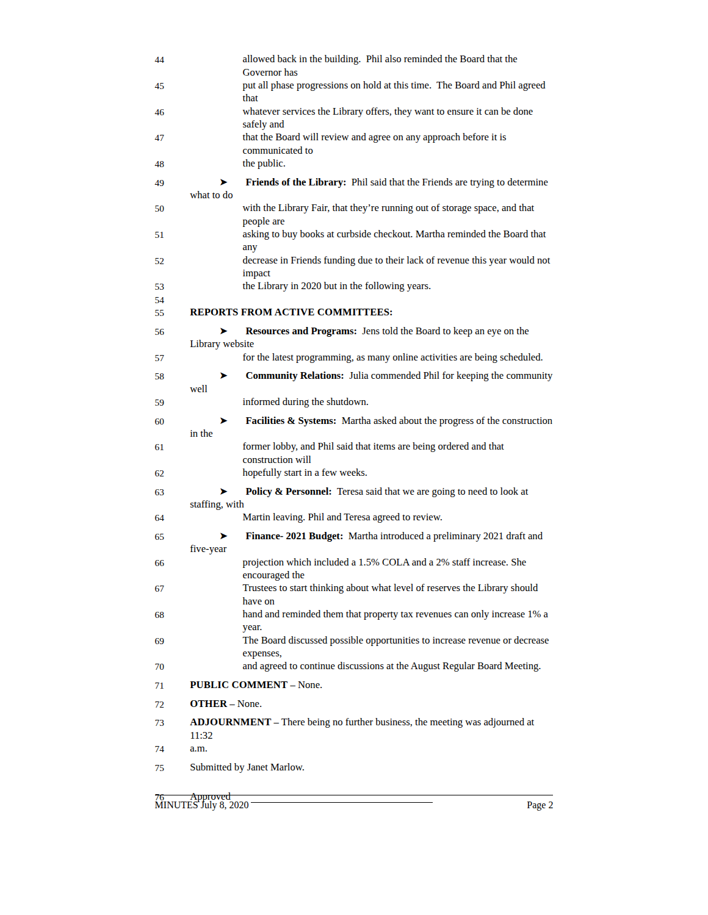44
allowed back in the building. Phil also reminded the Board that the Governor has
45
put all phase progressions on hold at this time. The Board and Phil agreed that
46
whatever services the Library offers, they want to ensure it can be done safely and
47
that the Board will review and agree on any approach before it is communicated to
48
the public.
49
➤ Friends of the Library: Phil said that the Friends are trying to determine what to do
50
with the Library Fair, that they’re running out of storage space, and that people are
51
asking to buy books at curbside checkout. Martha reminded the Board that any
52
decrease in Friends funding due to their lack of revenue this year would not impact
53
the Library in 2020 but in the following years.
54
55
REPORTS FROM ACTIVE COMMITTEES:
56
➤ Resources and Programs: Jens told the Board to keep an eye on the Library website
57
for the latest programming, as many online activities are being scheduled.
58
➤ Community Relations: Julia commended Phil for keeping the community well
59
informed during the shutdown.
60
➤ Facilities & Systems: Martha asked about the progress of the construction in the
61
former lobby, and Phil said that items are being ordered and that construction will
62
hopefully start in a few weeks.
63
➤ Policy & Personnel: Teresa said that we are going to need to look at staffing, with
64
Martin leaving. Phil and Teresa agreed to review.
65
➤ Finance‑ 2021 Budget: Martha introduced a preliminary 2021 draft and five‑year
66
projection which included a 1.5% COLA and a 2% staff increase. She encouraged the
67
Trustees to start thinking about what level of reserves the Library should have on
68
hand and reminded them that property tax revenues can only increase 1% a year.
69
The Board discussed possible opportunities to increase revenue or decrease expenses,
70
and agreed to continue discussions at the August Regular Board Meeting.
71
PUBLIC COMMENT – None.
72
OTHER – None.
73
ADJOURNMENT – There being no further business, the meeting was adjourned at 11:32
74
a.m.
75
Submitted by Janet Marlow.
76
Approved
MINUTES July 8, 2020
Page 2